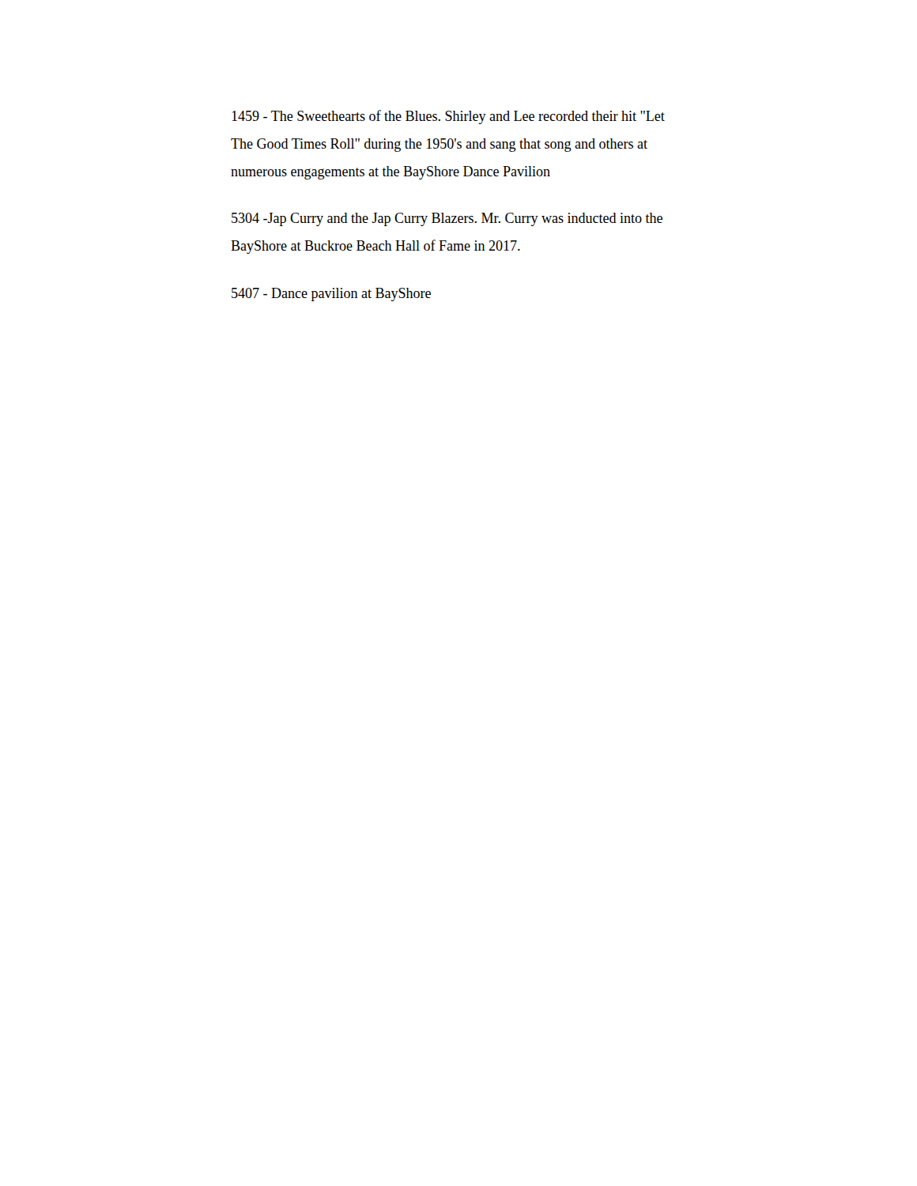1459 - The Sweethearts of the Blues. Shirley and Lee recorded their hit "Let The Good Times Roll" during the 1950's and sang that song and others at numerous engagements at the BayShore Dance Pavilion
5304 -Jap Curry and the Jap Curry Blazers. Mr. Curry was inducted into the BayShore at Buckroe Beach Hall of Fame in 2017.
5407 - Dance pavilion at BayShore